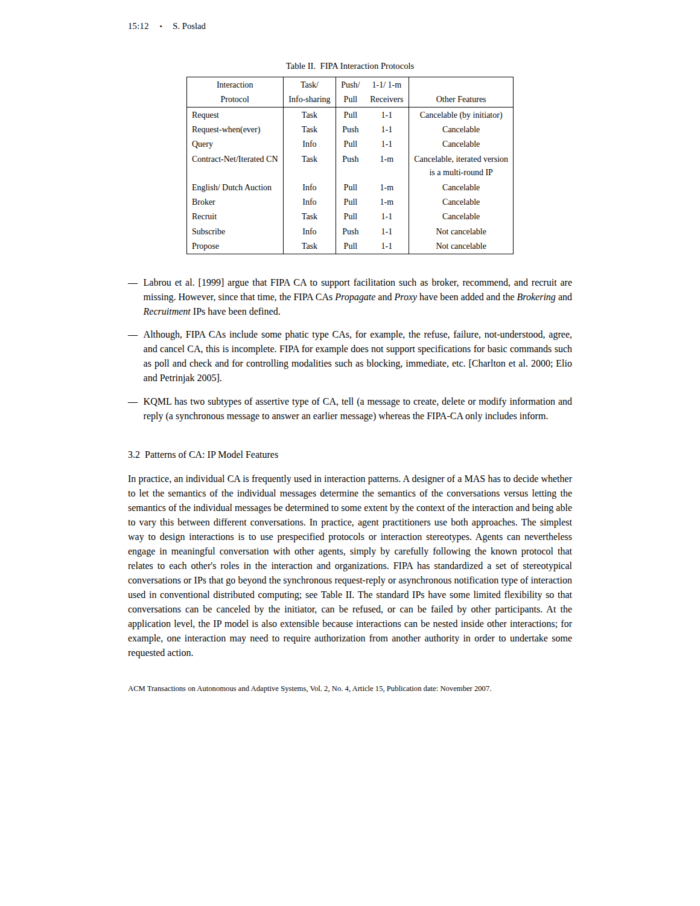15:12 • S. Poslad
Table II. FIPA Interaction Protocols
| Interaction | Task/ | Push/ | 1-1/ 1-m | |
| --- | --- | --- | --- | --- |
| Protocol | Info-sharing | Pull | Receivers | Other Features |
| Request | Task | Pull | 1-1 | Cancelable (by initiator) |
| Request-when(ever) | Task | Push | 1-1 | Cancelable |
| Query | Info | Pull | 1-1 | Cancelable |
| Contract-Net/Iterated CN | Task | Push | 1-m | Cancelable, iterated version |
| | | | | is a multi-round IP |
| English/ Dutch Auction | Info | Pull | 1-m | Cancelable |
| Broker | Info | Pull | 1-m | Cancelable |
| Recruit | Task | Pull | 1-1 | Cancelable |
| Subscribe | Info | Push | 1-1 | Not cancelable |
| Propose | Task | Pull | 1-1 | Not cancelable |
Labrou et al. [1999] argue that FIPA CA to support facilitation such as broker, recommend, and recruit are missing. However, since that time, the FIPA CAs Propagate and Proxy have been added and the Brokering and Recruitment IPs have been defined.
Although, FIPA CAs include some phatic type CAs, for example, the refuse, failure, not-understood, agree, and cancel CA, this is incomplete. FIPA for example does not support specifications for basic commands such as poll and check and for controlling modalities such as blocking, immediate, etc. [Charlton et al. 2000; Elio and Petrinjak 2005].
KQML has two subtypes of assertive type of CA, tell (a message to create, delete or modify information and reply (a synchronous message to answer an earlier message) whereas the FIPA-CA only includes inform.
3.2 Patterns of CA: IP Model Features
In practice, an individual CA is frequently used in interaction patterns. A designer of a MAS has to decide whether to let the semantics of the individual messages determine the semantics of the conversations versus letting the semantics of the individual messages be determined to some extent by the context of the interaction and being able to vary this between different conversations. In practice, agent practitioners use both approaches. The simplest way to design interactions is to use prespecified protocols or interaction stereotypes. Agents can nevertheless engage in meaningful conversation with other agents, simply by carefully following the known protocol that relates to each other's roles in the interaction and organizations. FIPA has standardized a set of stereotypical conversations or IPs that go beyond the synchronous request-reply or asynchronous notification type of interaction used in conventional distributed computing; see Table II. The standard IPs have some limited flexibility so that conversations can be canceled by the initiator, can be refused, or can be failed by other participants. At the application level, the IP model is also extensible because interactions can be nested inside other interactions; for example, one interaction may need to require authorization from another authority in order to undertake some requested action.
ACM Transactions on Autonomous and Adaptive Systems, Vol. 2, No. 4, Article 15, Publication date: November 2007.